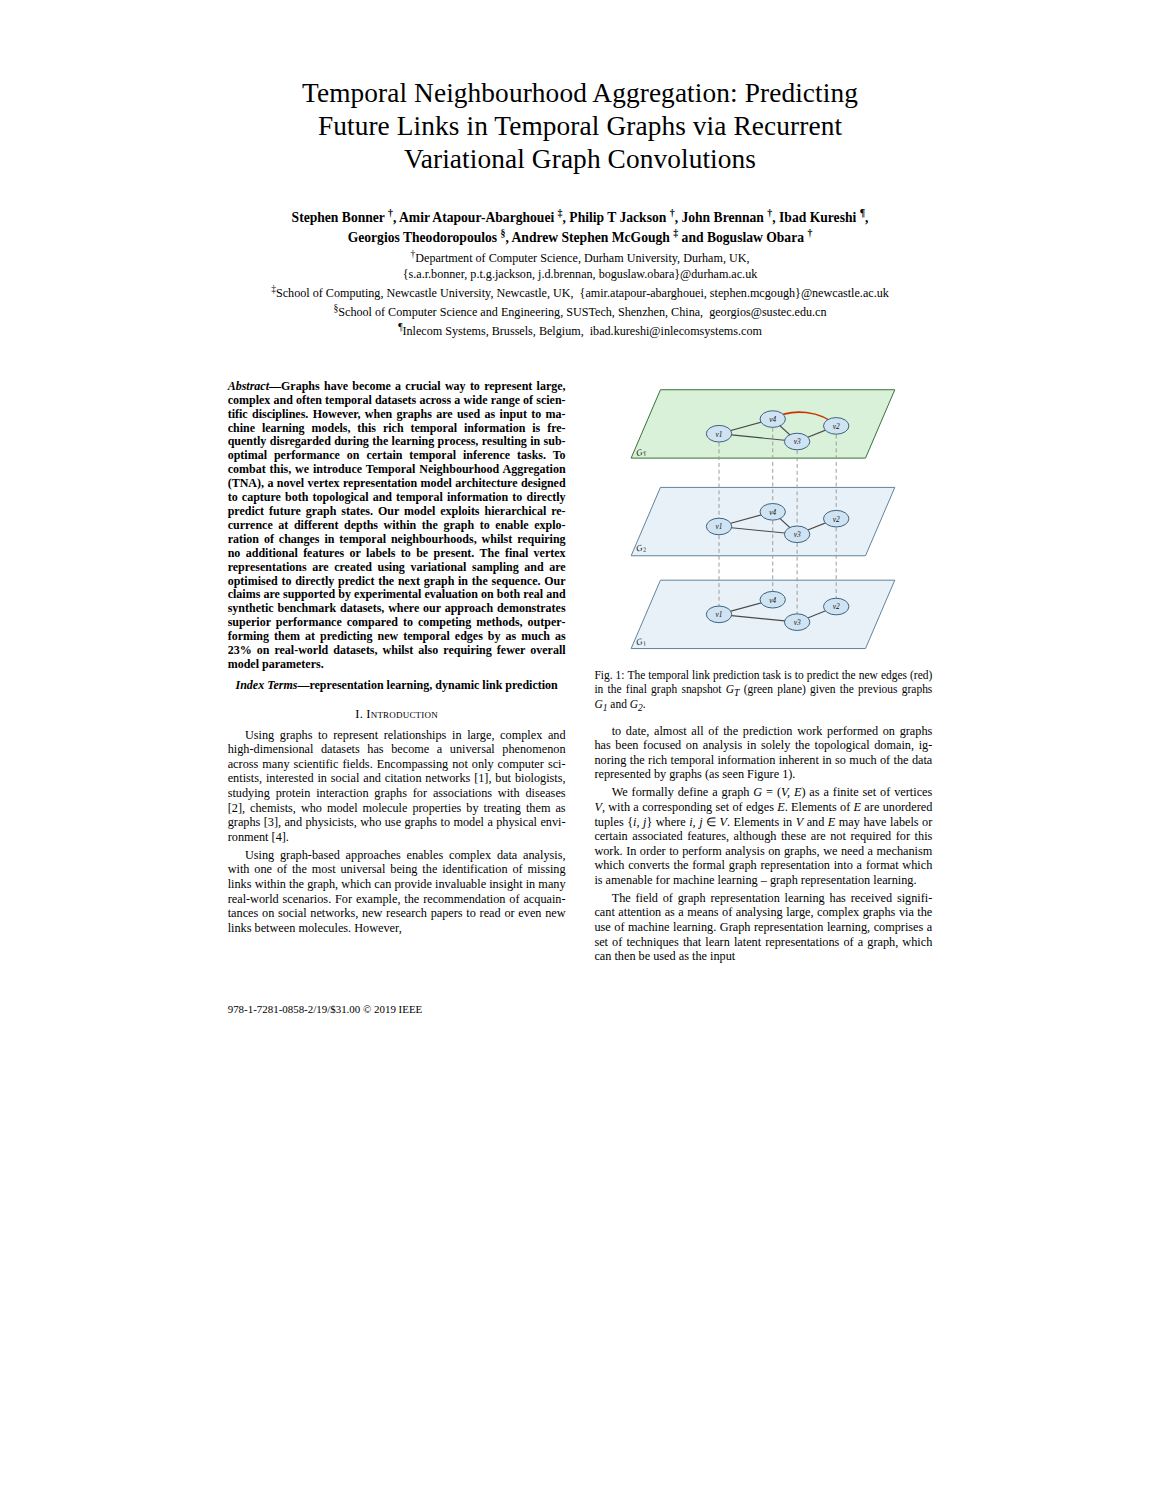Temporal Neighbourhood Aggregation: Predicting
Future Links in Temporal Graphs via Recurrent
Variational Graph Convolutions
Stephen Bonner †, Amir Atapour-Abarghouei ‡, Philip T Jackson †, John Brennan †, Ibad Kureshi ¶,
Georgios Theodoropoulos §, Andrew Stephen McGough ‡ and Boguslaw Obara †
†Department of Computer Science, Durham University, Durham, UK,
{s.a.r.bonner, p.t.g.jackson, j.d.brennan, boguslaw.obara}@durham.ac.uk
‡School of Computing, Newcastle University, Newcastle, UK, {amir.atapour-abarghouei, stephen.mcgough}@newcastle.ac.uk
§School of Computer Science and Engineering, SUSTech, Shenzhen, China, georgios@sustec.edu.cn
¶Inlecom Systems, Brussels, Belgium, ibad.kureshi@inlecomsystems.com
Abstract—Graphs have become a crucial way to represent large, complex and often temporal datasets across a wide range of scientific disciplines. However, when graphs are used as input to machine learning models, this rich temporal information is frequently disregarded during the learning process, resulting in suboptimal performance on certain temporal inference tasks. To combat this, we introduce Temporal Neighbourhood Aggregation (TNA), a novel vertex representation model architecture designed to capture both topological and temporal information to directly predict future graph states. Our model exploits hierarchical recurrence at different depths within the graph to enable exploration of changes in temporal neighbourhoods, whilst requiring no additional features or labels to be present. The final vertex representations are created using variational sampling and are optimised to directly predict the next graph in the sequence. Our claims are supported by experimental evaluation on both real and synthetic benchmark datasets, where our approach demonstrates superior performance compared to competing methods, outperforming them at predicting new temporal edges by as much as 23% on real-world datasets, whilst also requiring fewer overall model parameters.
Index Terms—representation learning, dynamic link prediction
I. Introduction
Using graphs to represent relationships in large, complex and high-dimensional datasets has become a universal phenomenon across many scientific fields. Encompassing not only computer scientists, interested in social and citation networks [1], but biologists, studying protein interaction graphs for associations with diseases [2], chemists, who model molecule properties by treating them as graphs [3], and physicists, who use graphs to model a physical environment [4].
Using graph-based approaches enables complex data analysis, with one of the most universal being the identification of missing links within the graph, which can provide invaluable insight in many real-world scenarios. For example, the recommendation of acquaintances on social networks, new research papers to read or even new links between molecules. However,
v4 v2 v1 v3 GT v4 v2 v1 v3 G2 v4 v2 v1 v3 G1
Fig. 1: The temporal link prediction task is to predict the new edges (red) in the final graph snapshot GT (green plane) given the previous graphs G1 and G2.
to date, almost all of the prediction work performed on graphs has been focused on analysis in solely the topological domain, ignoring the rich temporal information inherent in so much of the data represented by graphs (as seen Figure 1).
We formally define a graph G = (V, E) as a finite set of vertices V, with a corresponding set of edges E. Elements of E are unordered tuples {i, j} where i, j ∈ V. Elements in V and E may have labels or certain associated features, although these are not required for this work. In order to perform analysis on graphs, we need a mechanism which converts the formal graph representation into a format which is amenable for machine learning – graph representation learning.
The field of graph representation learning has received significant attention as a means of analysing large, complex graphs via the use of machine learning. Graph representation learning, comprises a set of techniques that learn latent representations of a graph, which can then be used as the input
978-1-7281-0858-2/19/$31.00 © 2019 IEEE